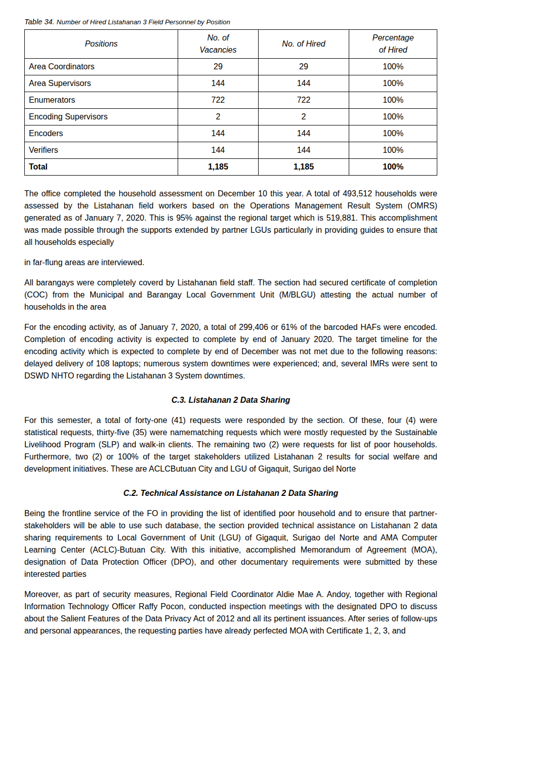Table 34. Number of Hired Listahanan 3 Field Personnel by Position
| Positions | No. of Vacancies | No. of Hired | Percentage of Hired |
| --- | --- | --- | --- |
| Area Coordinators | 29 | 29 | 100% |
| Area Supervisors | 144 | 144 | 100% |
| Enumerators | 722 | 722 | 100% |
| Encoding Supervisors | 2 | 2 | 100% |
| Encoders | 144 | 144 | 100% |
| Verifiers | 144 | 144 | 100% |
| Total | 1,185 | 1,185 | 100% |
The office completed the household assessment on December 10 this year. A total of 493,512 households were assessed by the Listahanan field workers based on the Operations Management Result System (OMRS) generated as of January 7, 2020. This is 95% against the regional target which is 519,881. This accomplishment was made possible through the supports extended by partner LGUs particularly in providing guides to ensure that all households especially
in far-flung areas are interviewed.
All barangays were completely coverd by Listahanan field staff. The section had secured certificate of completion (COC) from the Municipal and Barangay Local Government Unit (M/BLGU) attesting the actual number of households in the area
For the encoding activity, as of January 7, 2020, a total of 299,406 or 61% of the barcoded HAFs were encoded. Completion of encoding activity is expected to complete by end of January 2020. The target timeline for the encoding activity which is expected to complete by end of December was not met due to the following reasons: delayed delivery of 108 laptops; numerous system downtimes were experienced; and, several IMRs were sent to DSWD NHTO regarding the Listahanan 3 System downtimes.
C.3. Listahanan 2 Data Sharing
For this semester, a total of forty-one (41) requests were responded by the section. Of these, four (4) were statistical requests, thirty-five (35) were namematching requests which were mostly requested by the Sustainable Livelihood Program (SLP) and walk-in clients. The remaining two (2) were requests for list of poor households. Furthermore, two (2) or 100% of the target stakeholders utilized Listahanan 2 results for social welfare and development initiatives. These are ACLCButuan City and LGU of Gigaquit, Surigao del Norte
C.2. Technical Assistance on Listahanan 2 Data Sharing
Being the frontline service of the FO in providing the list of identified poor household and to ensure that partner-stakeholders will be able to use such database, the section provided technical assistance on Listahanan 2 data sharing requirements to Local Government of Unit (LGU) of Gigaquit, Surigao del Norte and AMA Computer Learning Center (ACLC)-Butuan City. With this initiative, accomplished Memorandum of Agreement (MOA), designation of Data Protection Officer (DPO), and other documentary requirements were submitted by these interested parties
Moreover, as part of security measures, Regional Field Coordinator Aldie Mae A. Andoy, together with Regional Information Technology Officer Raffy Pocon, conducted inspection meetings with the designated DPO to discuss about the Salient Features of the Data Privacy Act of 2012 and all its pertinent issuances. After series of follow-ups and personal appearances, the requesting parties have already perfected MOA with Certificate 1, 2, 3, and